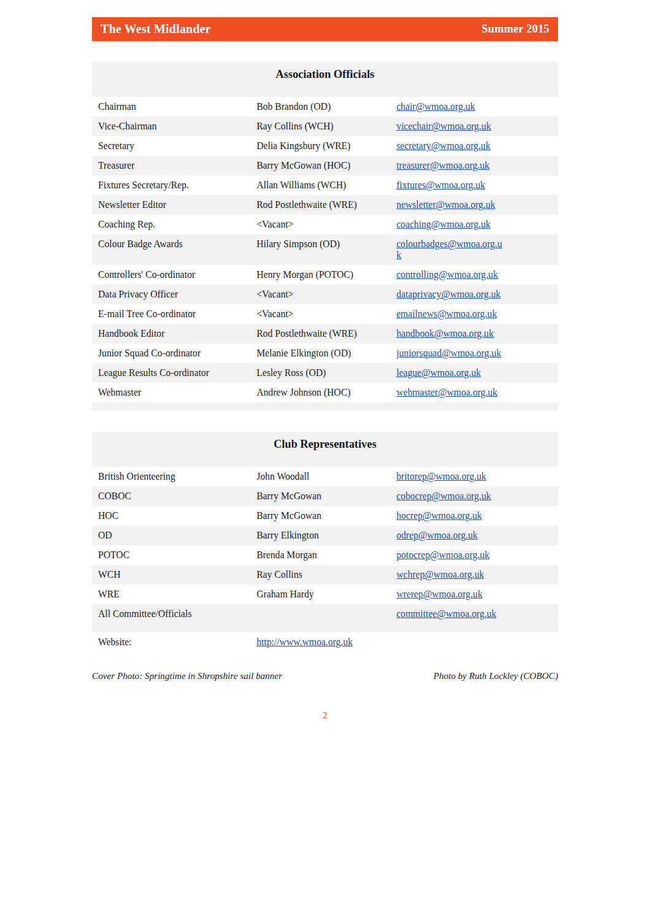The West Midlander Summer 2015
Association Officials
| Chairman | Bob Brandon (OD) | chair@wmoa.org.uk |
| Vice-Chairman | Ray Collins (WCH) | vicechair@wmoa.org.uk |
| Secretary | Delia Kingsbury (WRE) | secretary@wmoa.org.uk |
| Treasurer | Barry McGowan (HOC) | treasurer@wmoa.org.uk |
| Fixtures Secretary/Rep. | Allan Williams (WCH) | fixtures@wmoa.org.uk |
| Newsletter Editor | Rod Postlethwaite (WRE) | newsletter@wmoa.org.uk |
| Coaching Rep. | <Vacant> | coaching@wmoa.org.uk |
| Colour Badge Awards | Hilary Simpson (OD) | colourbadges@wmoa.org.u k |
| Controllers' Co-ordinator | Henry Morgan (POTOC) | controlling@wmoa.org.uk |
| Data Privacy Officer | <Vacant> | dataprivacy@wmoa.org.uk |
| E-mail Tree Co-ordinator | <Vacant> | emailnews@wmoa.org.uk |
| Handbook Editor | Rod Postlethwaite (WRE) | handbook@wmoa.org.uk |
| Junior Squad Co-ordinator | Melanie Elkington (OD) | juniorsquad@wmoa.org.uk |
| League Results Co-ordinator | Lesley Ross (OD) | league@wmoa.org.uk |
| Webmaster | Andrew Johnson (HOC) | webmaster@wmoa.org.uk |
Club Representatives
| British Orienteering | John Woodall | britorep@wmoa.org.uk |
| COBOC | Barry McGowan | cobocrep@wmoa.org.uk |
| HOC | Barry McGowan | hocrep@wmoa.org.uk |
| OD | Barry Elkington | odrep@wmoa.org.uk |
| POTOC | Brenda Morgan | potocrep@wmoa.org.uk |
| WCH | Ray Collins | wchrep@wmoa.org.uk |
| WRE | Graham Hardy | wrerep@wmoa.org.uk |
| All Committee/Officials | | committee@wmoa.org.uk |
| Website: | http://www.wmoa.org.uk |
Cover Photo: Springtime in Shropshire sail banner Photo by Ruth Lockley (COBOC)
2